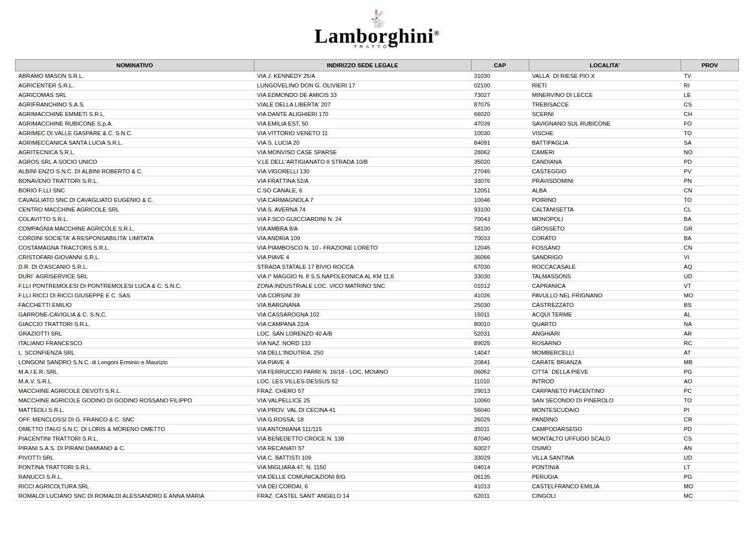🐇
Lamborghini®
Trattori
| NOMINATIVO | INDIRIZZO SEDE LEGALE | CAP | LOCALITA' | PROV |
| --- | --- | --- | --- | --- |
| ABRAMO MASON S.R.L. | VIA J. KENNEDY 25/A | 31030 | VALLA` DI RIESE PIO X | TV |
| AGRICENTER S.R.L. | LUNGOVELINO DON G. OLIVIERI 17 | 02100 | RIETI | RI |
| AGRICOMAS SRL | VIA EDMONDO DE AMICIS 33 | 73027 | MINERVINO DI LECCE | LE |
| AGRIFRANCHINO S.A.S. | VIALE DELLA LIBERTA' 207 | 87075 | TREBISACCE | CS |
| AGRIMACCHINE EMMETI S.R.L. | VIA DANTE ALIGHIERI 170 | 66020 | SCERNI | CH |
| AGRIMACCHINE RUBICONE S.p.A. | VIA EMILIA EST, 50 | 47039 | SAVIGNANO SUL RUBICONE | FO |
| AGRIMEC DI VALLE GASPARE & C. S.N.C. | VIA VITTORIO VENETO 11 | 10030 | VISCHE | TO |
| AGRIMECCANICA SANTA LUCIA S.R.L. | VIA S. LUCIA 20 | 84091 | BATTIPAGLIA | SA |
| AGRITECNICA S.R.L. | VIA MONVISO CASE SPARSE | 28062 | CAMERI | NO |
| AGROS SRL A SOCIO UNICO | V.LE DELL'ARTIGIANATO II STRADA 10/B | 35020 | CANDIANA | PD |
| ALBINI ENZO S.N.C. DI ALBINI ROBERTO & C. | VIA VIGORELLI 130 | 27045 | CASTEGGIO | PV |
| BONAVENO TRATTORI S.R.L. | VIA FRATTINA 52/A | 33076 | PRAVISDOMINI | PN |
| BORIO F.LLI SNC | C.SO CANALE, 6 | 12051 | ALBA | CN |
| CAVAGLIATO SNC DI CAVAGLIATO EUGENIO & C. | VIA CARMAGNOLA 7 | 10046 | POIRINO | TO |
| CENTRO MACCHINE AGRICOLE SRL | VIA S. AVERNA 74 | 93100 | CALTANISETTA | CL |
| COLAVITTO S.R.L. | VIA F.SCO GUICCIARDINI N. 24 | 70043 | MONOPOLI | BA |
| COMPAGNIA MACCHINE AGRICOLE S.R.L. | VIA AMBRA 8/A | 58100 | GROSSETO | GR |
| CORDINI SOCIETA' A RESPONSABILITA' LIMITATA | VIA ANDRIA 109 | 70033 | CORATO | BA |
| COSTAMAGNA TRACTORS S.R.L. | VIA PIAMBOSCO N. 10 - FRAZIONE LORETO | 12045 | FOSSANO | CN |
| CRISTOFARI GIOVANNI S.R.L. | VIA PIAVE 4 | 36066 | SANDRIGO | VI |
| D.R. DI D'ASCANIO S.R.L. | STRADA STATALE 17 BIVIO ROCCA | 67030 | ROCCACASALE | AQ |
| DURI` AGRISERVICE SRL | VIA I° MAGGIO N. 8 S.S.NAPOLEONICA AL KM 11,6 | 33030 | TALMASSONS | UD |
| F.LLI PONTREMOLESI DI PONTREMOLESI LUCA & C. S.N.C. | ZONA INDUSTRIALE LOC. VICO MATRINO SNC | 01012 | CAPRANICA | VT |
| F.LLI RICCI DI RICCI GIUSEPPE E C. SAS | VIA CORSINI 39 | 41026 | PAVULLO NEL FRIGNANO | MO |
| FACCHETTI EMILIO | VIA BARGNANA | 25030 | CASTREZZATO | BS |
| GARRONE-CAVIGLIA & C. S.N.C. | VIA CASSAROGNA 102 | 15011 | ACQUI TERME | AL |
| GIACCIO TRATTORI S.R.L. | VIA CAMPANA 22/A | 80010 | QUARTO | NA |
| GRAZIOTTI SRL | LOC. SAN LORENZO 40 A/B | 52031 | ANGHIARI | AR |
| ITALIANO FRANCESCO | VIA NAZ. NORD 133 | 89025 | ROSARNO | RC |
| L. SCONFIENZA SRL | VIA DELL'INDUTRIA. 250 | 14047 | MOMBERCELLI | AT |
| LONGONI SANDRO S.N.C. di Longoni Erminio e Maurizio | VIA PIAVE 4 | 20841 | CARATE BRIANZA | MB |
| M.A.I.E.R. SRL | VIA FERRUCCIO PARRI N. 16/18 - LOC. MOIANO | 06062 | CITTA` DELLA PIEVE | PG |
| M.A.V. S.R.L. | LOC. LES VILLES-DESSUS 52 | 11010 | INTROD | AO |
| MACCHINE AGRICOLE DEVOTI S.R.L. | FRAZ. CHERO 57 | 29013 | CARPANETO PIACENTINO | PC |
| MACCHINE AGRICOLE GODINO DI GODINO ROSSANO FILIPPO | VIA VALPELLICE 25 | 10060 | SAN SECONDO DI PINEROLO | TO |
| MATTEOLI S.R.L. | VIA PROV. VAL DI CECINA 41 | 56040 | MONTESCUDAIO | PI |
| OFF. MENCLOSSI DI G. FRANCO & C. SNC | VIA G.ROSSA, 18 | 26025 | PANDINO | CR |
| OMETTO ITALO S.N.C. DI LORIS & MORENO OMETTO | VIA ANTONIANA 111/115 | 35011 | CAMPODARSEGO | PD |
| PIACENTINI TRATTORI S.R.L. | VIA BENEDETTO CROCE N. 138 | 87040 | MONTALTO UFFUGO SCALO | CS |
| PIRANI S.A.S. DI PIRANI DAMIANO & C. | VIA RECANATI 57 | 60027 | OSIMO | AN |
| PIVOTTI SRL | VIA C. BATTISTI 109 | 33029 | VILLA SANTINA | UD |
| PONTINA TRATTORI S.R.L. | VIA MIGLIARA 47, N. 1150 | 04014 | PONTINIA | LT |
| RANUCCI S.R.L. | VIA DELLE COMUNICAZIONI 8/G | 06135 | PERUGIA | PG |
| RICCI AGRICOLTURA SRL | VIA DEI CORDAI, 6 | 41013 | CASTELFRANCO EMILIA | MO |
| ROMALDI LUCIANO SNC DI ROMALDI ALESSANDRO E ANNA MARIA | FRAZ. CASTEL SANT' ANGELO 14 | 62011 | CINGOLI | MC |